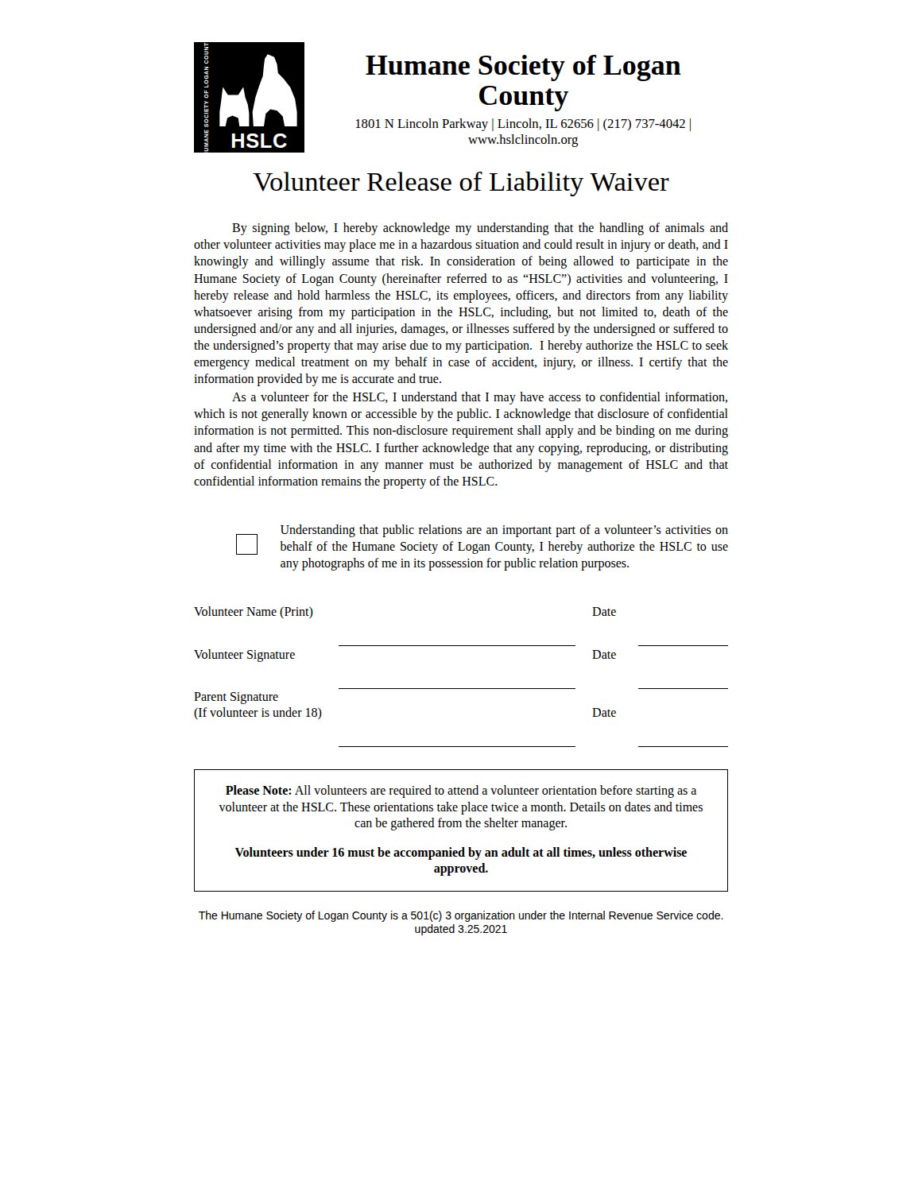HUMANE SOCIETY OF LOGAN COUNTY
HSLC
Humane Society of Logan County
1801 N Lincoln Parkway | Lincoln, IL 62656 | (217) 737-4042 |
www.hslclincoln.org
Volunteer Release of Liability Waiver
By signing below, I hereby acknowledge my understanding that the handling of animals and other volunteer activities may place me in a hazardous situation and could result in injury or death, and I knowingly and willingly assume that risk. In consideration of being allowed to participate in the Humane Society of Logan County (hereinafter referred to as “HSLC”) activities and volunteering, I hereby release and hold harmless the HSLC, its employees, officers, and directors from any liability whatsoever arising from my participation in the HSLC, including, but not limited to, death of the undersigned and/or any and all injuries, damages, or illnesses suffered by the undersigned or suffered to the undersigned’s property that may arise due to my participation. I hereby authorize the HSLC to seek emergency medical treatment on my behalf in case of accident, injury, or illness. I certify that the information provided by me is accurate and true.
As a volunteer for the HSLC, I understand that I may have access to confidential information, which is not generally known or accessible by the public. I acknowledge that disclosure of confidential information is not permitted. This non-disclosure requirement shall apply and be binding on me during and after my time with the HSLC. I further acknowledge that any copying, reproducing, or distributing of confidential information in any manner must be authorized by management of HSLC and that confidential information remains the property of the HSLC.
Understanding that public relations are an important part of a volunteer’s activities on behalf of the Humane Society of Logan County, I hereby authorize the HSLC to use any photographs of me in its possession for public relation purposes.
| Volunteer Name (Print) | | | Date | |
| Volunteer Signature | | | Date | |
| Parent Signature (If volunteer is under 18) | | | Date | |
Please Note: All volunteers are required to attend a volunteer orientation before starting as a volunteer at the HSLC. These orientations take place twice a month. Details on dates and times can be gathered from the shelter manager.
Volunteers under 16 must be accompanied by an adult at all times, unless otherwise approved.
The Humane Society of Logan County is a 501(c) 3 organization under the Internal Revenue Service code.
updated 3.25.2021